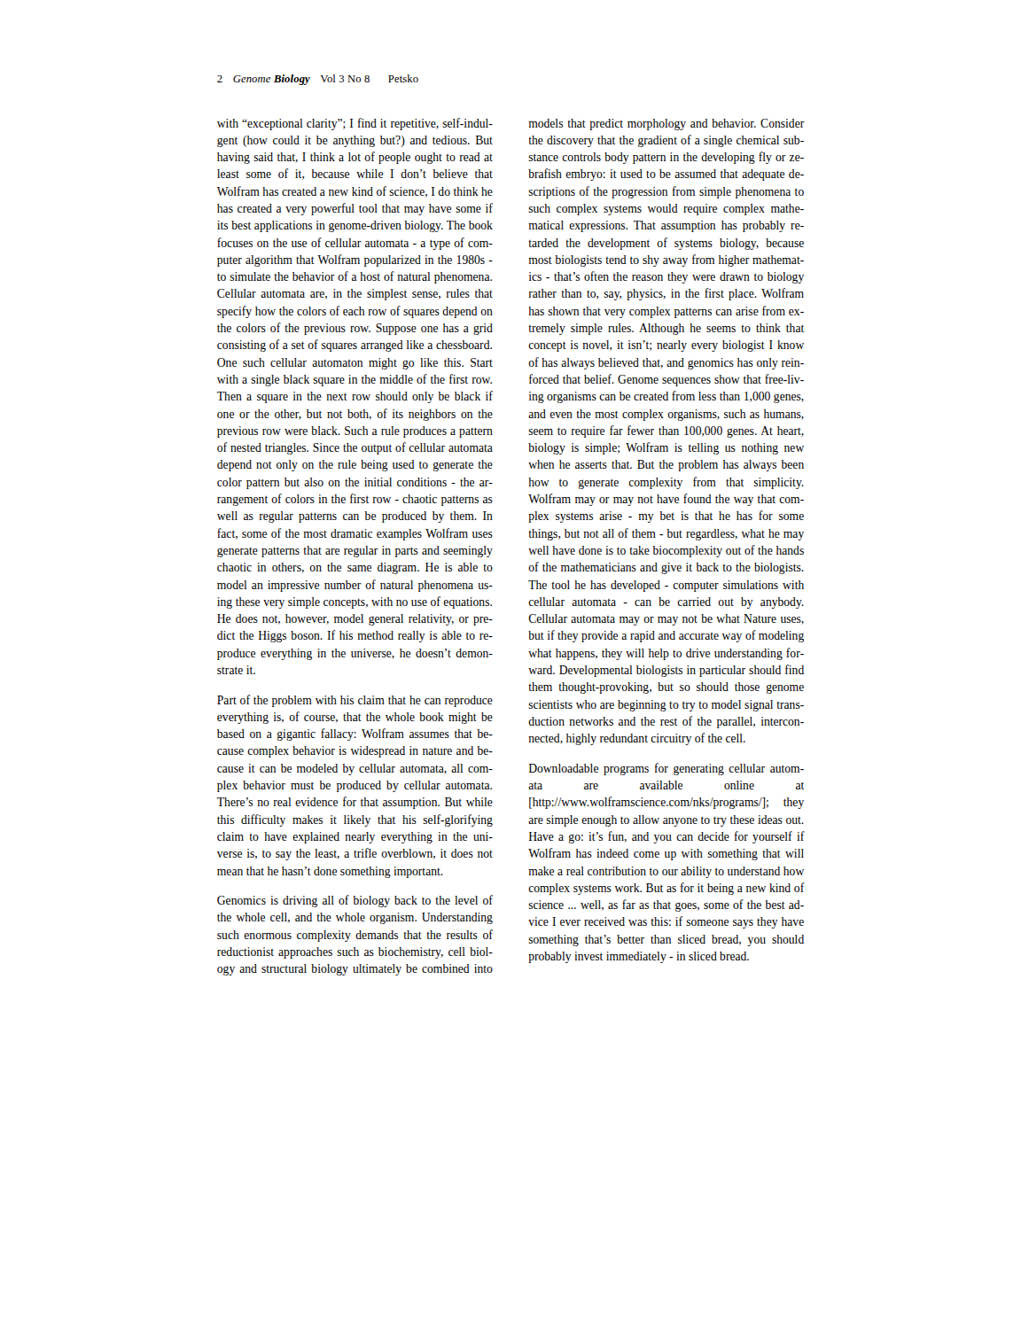2 Genome Biology Vol 3 No 8 Petsko
with “exceptional clarity”; I find it repetitive, self-indulgent (how could it be anything but?) and tedious. But having said that, I think a lot of people ought to read at least some of it, because while I don’t believe that Wolfram has created a new kind of science, I do think he has created a very powerful tool that may have some if its best applications in genome-driven biology. The book focuses on the use of cellular automata - a type of computer algorithm that Wolfram popularized in the 1980s - to simulate the behavior of a host of natural phenomena. Cellular automata are, in the simplest sense, rules that specify how the colors of each row of squares depend on the colors of the previous row. Suppose one has a grid consisting of a set of squares arranged like a chessboard. One such cellular automaton might go like this. Start with a single black square in the middle of the first row. Then a square in the next row should only be black if one or the other, but not both, of its neighbors on the previous row were black. Such a rule produces a pattern of nested triangles. Since the output of cellular automata depend not only on the rule being used to generate the color pattern but also on the initial conditions - the arrangement of colors in the first row - chaotic patterns as well as regular patterns can be produced by them. In fact, some of the most dramatic examples Wolfram uses generate patterns that are regular in parts and seemingly chaotic in others, on the same diagram. He is able to model an impressive number of natural phenomena using these very simple concepts, with no use of equations. He does not, however, model general relativity, or predict the Higgs boson. If his method really is able to reproduce everything in the universe, he doesn’t demonstrate it.
Part of the problem with his claim that he can reproduce everything is, of course, that the whole book might be based on a gigantic fallacy: Wolfram assumes that because complex behavior is widespread in nature and because it can be modeled by cellular automata, all complex behavior must be produced by cellular automata. There’s no real evidence for that assumption. But while this difficulty makes it likely that his self-glorifying claim to have explained nearly everything in the universe is, to say the least, a trifle overblown, it does not mean that he hasn’t done something important.
Genomics is driving all of biology back to the level of the whole cell, and the whole organism. Understanding such enormous complexity demands that the results of reductionist approaches such as biochemistry, cell biology and structural biology ultimately be combined into models that predict morphology and behavior. Consider the discovery that the gradient of a single chemical substance controls body pattern in the developing fly or zebrafish embryo: it used to be assumed that adequate descriptions of the progression from simple phenomena to such complex systems would require complex mathematical expressions. That assumption has probably retarded the development of systems biology, because most biologists tend to shy away from higher mathematics - that’s often the reason they were drawn to biology rather than to, say, physics, in the first place. Wolfram has shown that very complex patterns can arise from extremely simple rules. Although he seems to think that concept is novel, it isn’t; nearly every biologist I know of has always believed that, and genomics has only reinforced that belief. Genome sequences show that free-living organisms can be created from less than 1,000 genes, and even the most complex organisms, such as humans, seem to require far fewer than 100,000 genes. At heart, biology is simple; Wolfram is telling us nothing new when he asserts that. But the problem has always been how to generate complexity from that simplicity. Wolfram may or may not have found the way that complex systems arise - my bet is that he has for some things, but not all of them - but regardless, what he may well have done is to take biocomplexity out of the hands of the mathematicians and give it back to the biologists. The tool he has developed - computer simulations with cellular automata - can be carried out by anybody. Cellular automata may or may not be what Nature uses, but if they provide a rapid and accurate way of modeling what happens, they will help to drive understanding forward. Developmental biologists in particular should find them thought-provoking, but so should those genome scientists who are beginning to try to model signal transduction networks and the rest of the parallel, interconnected, highly redundant circuitry of the cell.
Downloadable programs for generating cellular automata are available online at [http://www.wolframscience.com/nks/programs/]; they are simple enough to allow anyone to try these ideas out. Have a go: it’s fun, and you can decide for yourself if Wolfram has indeed come up with something that will make a real contribution to our ability to understand how complex systems work. But as for it being a new kind of science ... well, as far as that goes, some of the best advice I ever received was this: if someone says they have something that’s better than sliced bread, you should probably invest immediately - in sliced bread.